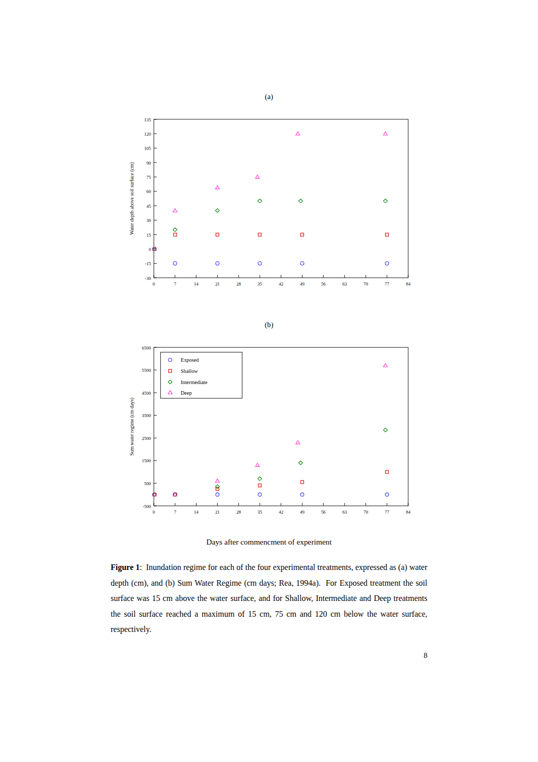(a)
135 120 105 90 75 60 45 30 15 0 -15 -30 0 7 14 21 28 35 42 49 56 63 70 77 84 Water depth above soil surface (cm)
(b)
6500 5500 4500 3500 2500 1500 500 -500 0 7 14 21 28 35 42 49 56 63 70 77 84 Sum water regime (cm days) Exposed Shallow Intermediate Deep
Days after commencment of experiment
Figure 1: Inundation regime for each of the four experimental treatments, expressed as (a) water depth (cm), and (b) Sum Water Regime (cm days; Rea, 1994a). For Exposed treatment the soil surface was 15 cm above the water surface, and for Shallow, Intermediate and Deep treatments the soil surface reached a maximum of 15 cm, 75 cm and 120 cm below the water surface, respectively.
8